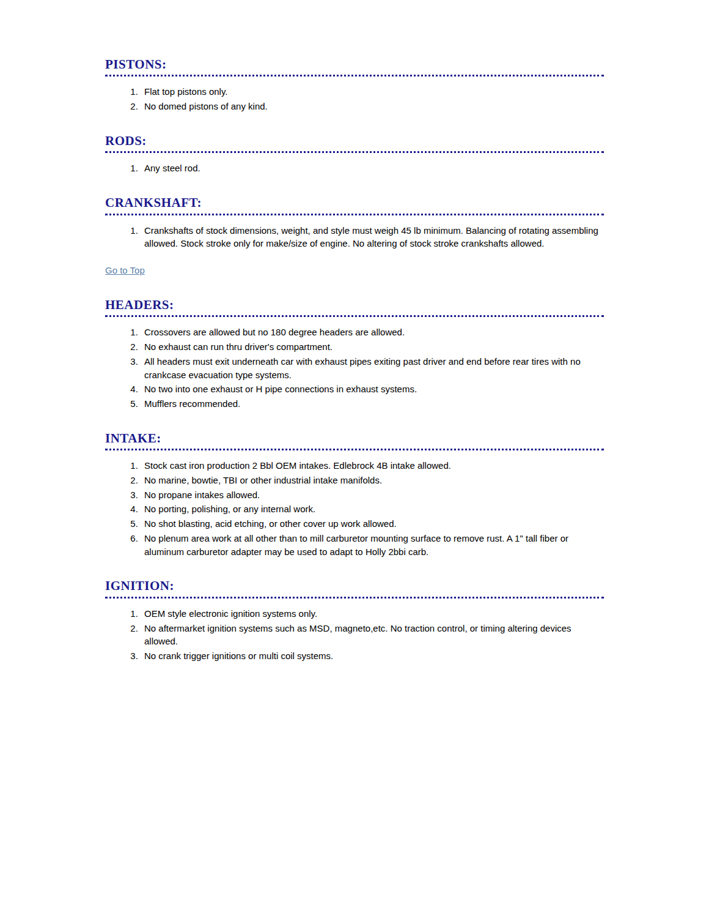PISTONS:
Flat top pistons only.
No domed pistons of any kind.
RODS:
Any steel rod.
CRANKSHAFT:
Crankshafts of stock dimensions, weight, and style must weigh 45 lb minimum. Balancing of rotating assembling allowed. Stock stroke only for make/size of engine. No altering of stock stroke crankshafts allowed.
Go to Top
HEADERS:
Crossovers are allowed but no 180 degree headers are allowed.
No exhaust can run thru driver's compartment.
All headers must exit underneath car with exhaust pipes exiting past driver and end before rear tires with no crankcase evacuation type systems.
No two into one exhaust or H pipe connections in exhaust systems.
Mufflers recommended.
INTAKE:
Stock cast iron production 2 Bbl OEM intakes. Edlebrock 4B intake allowed.
No marine, bowtie, TBI or other industrial intake manifolds.
No propane intakes allowed.
No porting, polishing, or any internal work.
No shot blasting, acid etching, or other cover up work allowed.
No plenum area work at all other than to mill carburetor mounting surface to remove rust. A 1" tall fiber or aluminum carburetor adapter may be used to adapt to Holly 2bbi carb.
IGNITION:
OEM style electronic ignition systems only.
No aftermarket ignition systems such as MSD, magneto,etc. No traction control, or timing altering devices allowed.
No crank trigger ignitions or multi coil systems.